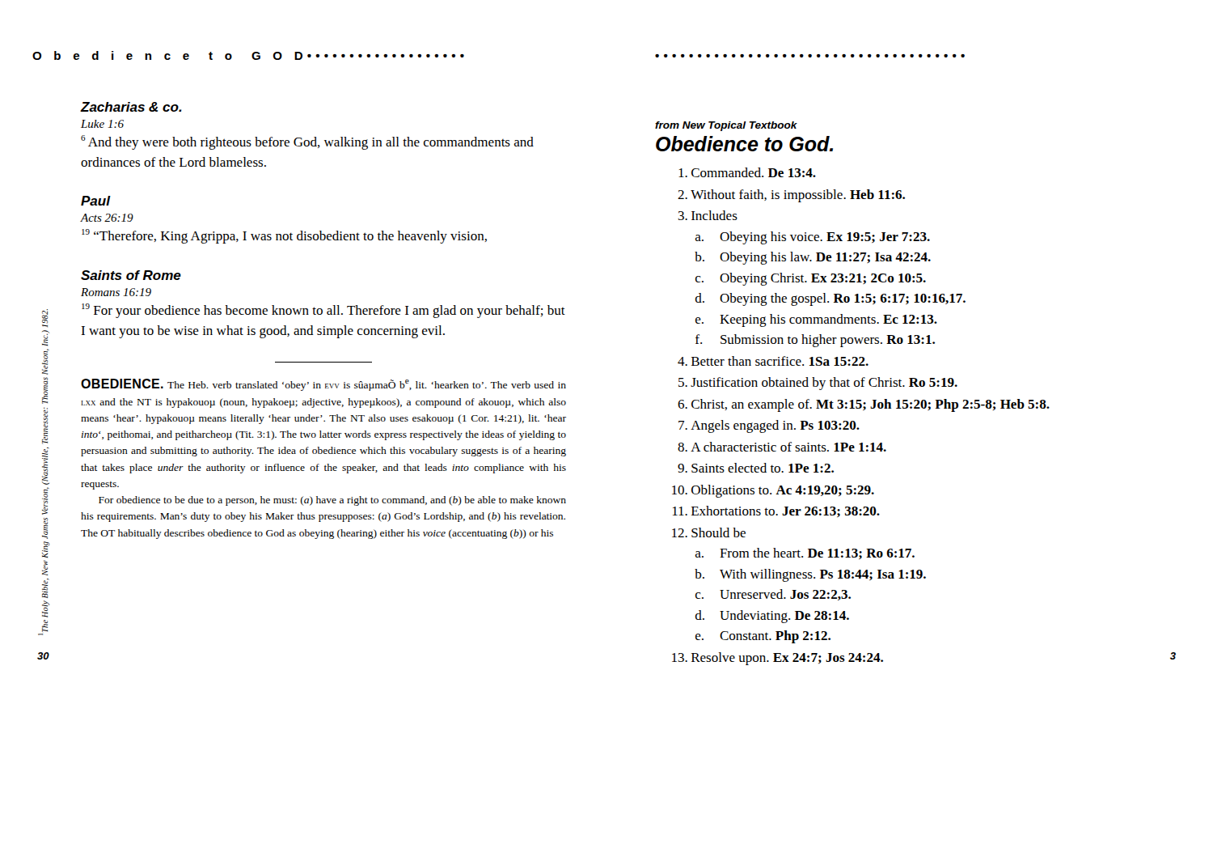O b e d i e n c e t o G O D•••••••••••••••••••
Zacharias & co.
Luke 1:6
6 And they were both righteous before God, walking in all the commandments and ordinances of the Lord blameless.
Paul
Acts 26:19
19 “Therefore, King Agrippa, I was not disobedient to the heavenly vision,
Saints of Rome
Romans 16:19
19 For your obedience has become known to all. Therefore I am glad on your behalf; but I want you to be wise in what is good, and simple concerning evil.
OBEDIENCE. The Heb. verb translated ‘obey’ in evv is sûaµmaÕ be, lit. ‘hearken to’. The verb used in lxx and the NT is hypakouoµ (noun, hypakoeµ; adjective, hypeµkoos), a compound of akouoµ, which also means ‘hear’. hypakouoµ means literally ‘hear under’. The NT also uses esakouoµ (1 Cor. 14:21), lit. ‘hear into‘, peithomai, and peitharcheoµ (Tit. 3:1). The two latter words express respectively the ideas of yielding to persuasion and submitting to authority. The idea of obedience which this vocabulary suggests is of a hearing that takes place under the authority or influence of the speaker, and that leads into compliance with his requests.
For obedience to be due to a person, he must: (a) have a right to command, and (b) be able to make known his requirements. Man’s duty to obey his Maker thus presupposes: (a) God’s Lordship, and (b) his revelation. The OT habitually describes obedience to God as obeying (hearing) either his voice (accentuating (b)) or his
1The Holy Bible, New King James Version, (Nashville, Tennessee: Thomas Nelson, Inc.) 1982.
30
•••••••••••••••••••••••••••••••••••••
from New Topical Textbook
Obedience to God.
Commanded. De 13:4.
Without faith, is impossible. Heb 11:6.
Includes
Obeying his voice. Ex 19:5; Jer 7:23.
Obeying his law. De 11:27; Isa 42:24.
Obeying Christ. Ex 23:21; 2Co 10:5.
Obeying the gospel. Ro 1:5; 6:17; 10:16,17.
Keeping his commandments. Ec 12:13.
Submission to higher powers. Ro 13:1.
Better than sacrifice. 1Sa 15:22.
Justification obtained by that of Christ. Ro 5:19.
Christ, an example of. Mt 3:15; Joh 15:20; Php 2:5-8; Heb 5:8.
Angels engaged in. Ps 103:20.
A characteristic of saints. 1Pe 1:14.
Saints elected to. 1Pe 1:2.
Obligations to. Ac 4:19,20; 5:29.
Exhortations to. Jer 26:13; 38:20.
Should be
From the heart. De 11:13; Ro 6:17.
With willingness. Ps 18:44; Isa 1:19.
Unreserved. Jos 22:2,3.
Undeviating. De 28:14.
Constant. Php 2:12.
Resolve upon. Ex 24:7; Jos 24:24.
3